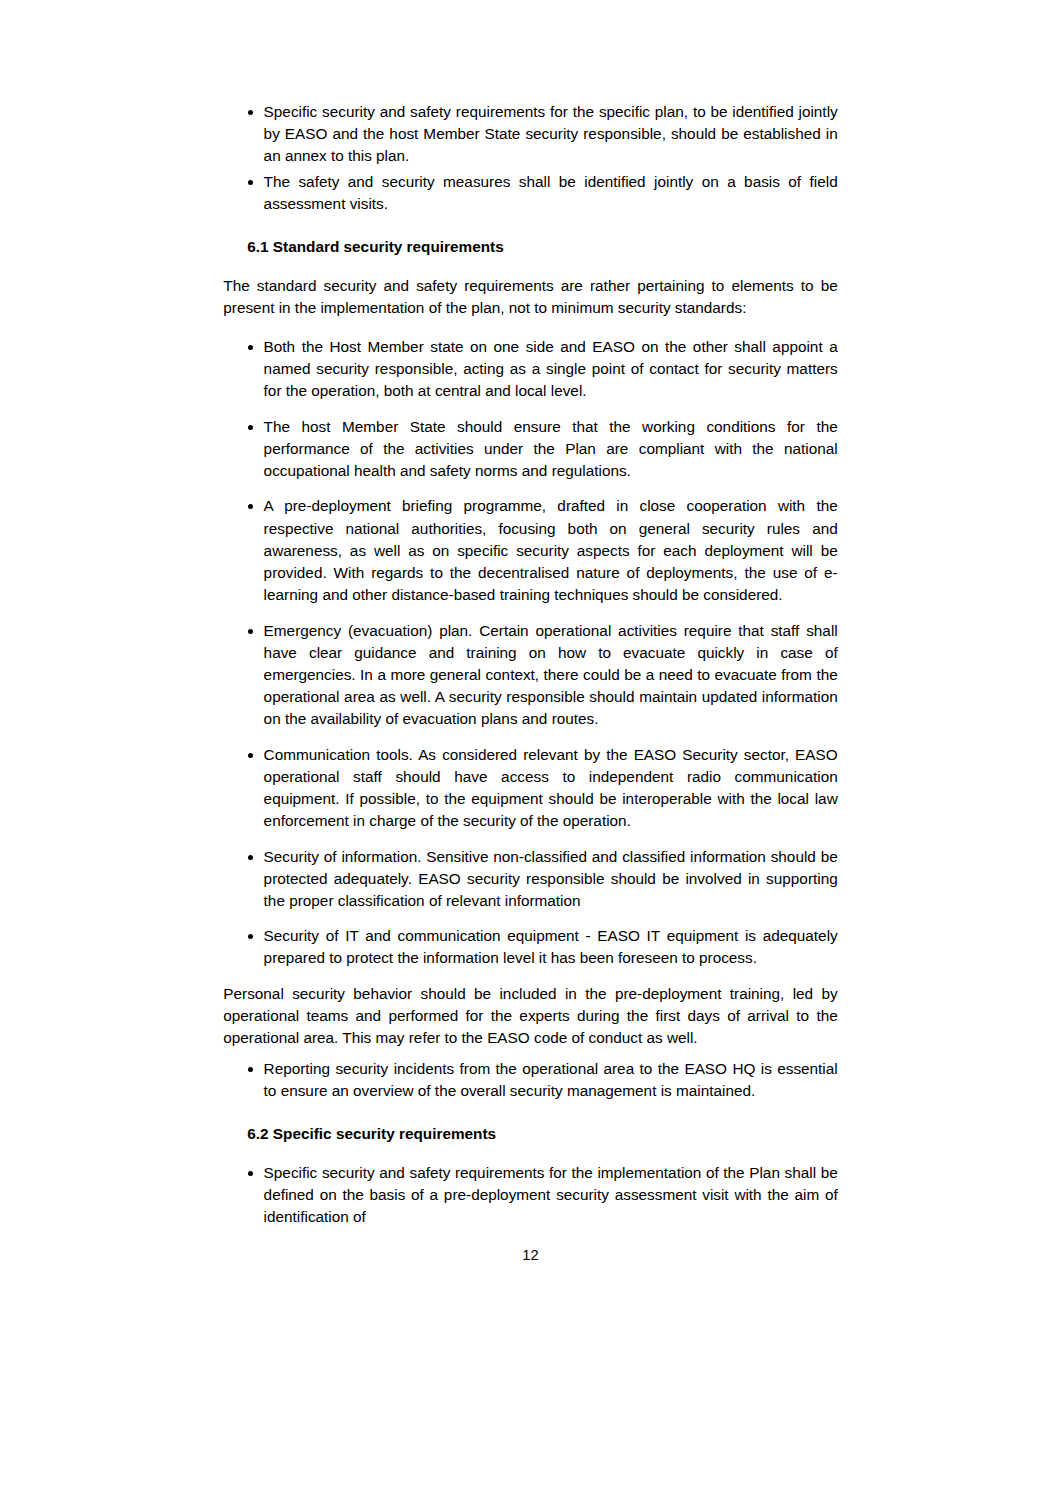Specific security and safety requirements for the specific plan, to be identified jointly by EASO and the host Member State security responsible, should be established in an annex to this plan.
The safety and security measures shall be identified jointly on a basis of field assessment visits.
6.1 Standard security requirements
The standard security and safety requirements are rather pertaining to elements to be present in the implementation of the plan, not to minimum security standards:
Both the Host Member state on one side and EASO on the other shall appoint a named security responsible, acting as a single point of contact for security matters for the operation, both at central and local level.
The host Member State should ensure that the working conditions for the performance of the activities under the Plan are compliant with the national occupational health and safety norms and regulations.
A pre-deployment briefing programme, drafted in close cooperation with the respective national authorities, focusing both on general security rules and awareness, as well as on specific security aspects for each deployment will be provided. With regards to the decentralised nature of deployments, the use of e-learning and other distance-based training techniques should be considered.
Emergency (evacuation) plan. Certain operational activities require that staff shall have clear guidance and training on how to evacuate quickly in case of emergencies. In a more general context, there could be a need to evacuate from the operational area as well. A security responsible should maintain updated information on the availability of evacuation plans and routes.
Communication tools. As considered relevant by the EASO Security sector, EASO operational staff should have access to independent radio communication equipment. If possible, to the equipment should be interoperable with the local law enforcement in charge of the security of the operation.
Security of information. Sensitive non-classified and classified information should be protected adequately. EASO security responsible should be involved in supporting the proper classification of relevant information
Security of IT and communication equipment - EASO IT equipment is adequately prepared to protect the information level it has been foreseen to process.
Personal security behavior should be included in the pre-deployment training, led by operational teams and performed for the experts during the first days of arrival to the operational area. This may refer to the EASO code of conduct as well.
Reporting security incidents from the operational area to the EASO HQ is essential to ensure an overview of the overall security management is maintained.
6.2 Specific security requirements
Specific security and safety requirements for the implementation of the Plan shall be defined on the basis of a pre-deployment security assessment visit with the aim of identification of
12